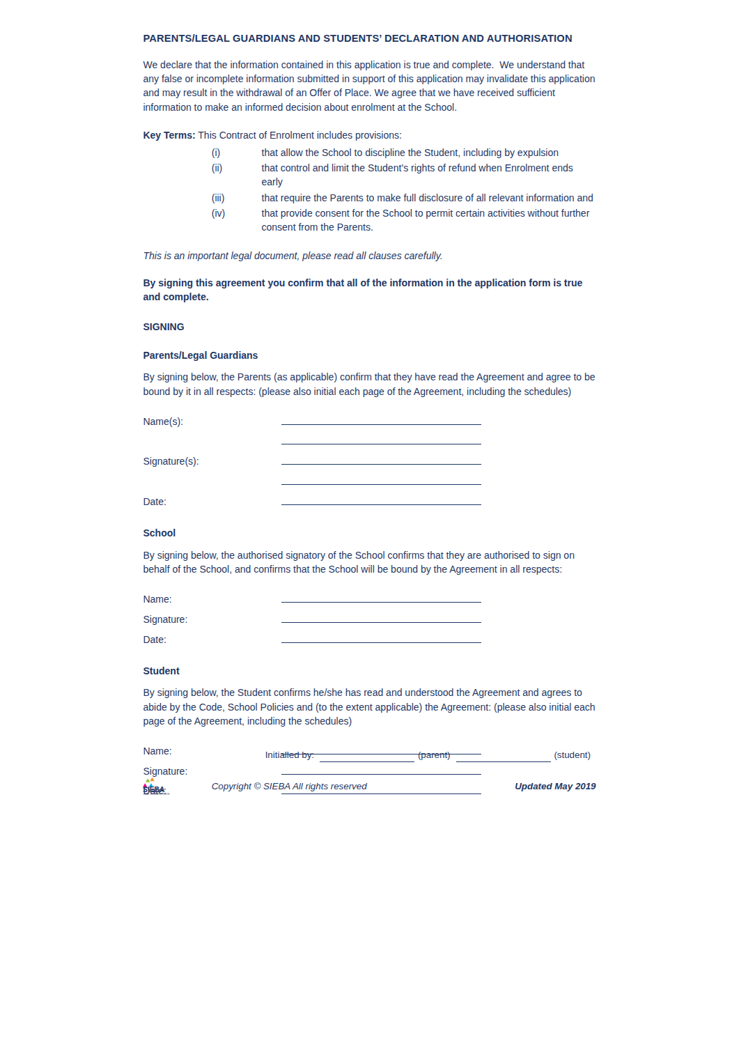PARENTS/LEGAL GUARDIANS AND STUDENTS’ DECLARATION AND AUTHORISATION
We declare that the information contained in this application is true and complete. We understand that any false or incomplete information submitted in support of this application may invalidate this application and may result in the withdrawal of an Offer of Place. We agree that we have received sufficient information to make an informed decision about enrolment at the School.
Key Terms: This Contract of Enrolment includes provisions:
| (i) | that allow the School to discipline the Student, including by expulsion |
| (ii) | that control and limit the Student’s rights of refund when Enrolment ends early |
| (iii) | that require the Parents to make full disclosure of all relevant information and |
| (iv) | that provide consent for the School to permit certain activities without further consent from the Parents. |
This is an important legal document, please read all clauses carefully.
By signing this agreement you confirm that all of the information in the application form is true and complete.
SIGNING
Parents/Legal Guardians
By signing below, the Parents (as applicable) confirm that they have read the Agreement and agree to be bound by it in all respects: (please also initial each page of the Agreement, including the schedules)
| Name(s): | |
| Signature(s): | |
| Date: | |
School
By signing below, the authorised signatory of the School confirms that they are authorised to sign on behalf of the School, and confirms that the School will be bound by the Agreement in all respects:
| Name: | |
| Signature: | |
| Date: | |
Student
By signing below, the Student confirms he/she has read and understood the Agreement and agrees to abide by the Code, School Policies and (to the extent applicable) the Agreement: (please also initial each page of the Agreement, including the schedules)
| Name: | |
| Signature: | |
| Date: | |
Initialled by: (parent) (student)
SIEBA LEAD CONNECT GROW Copyright © SIEBA All rights reserved
Updated May 2019